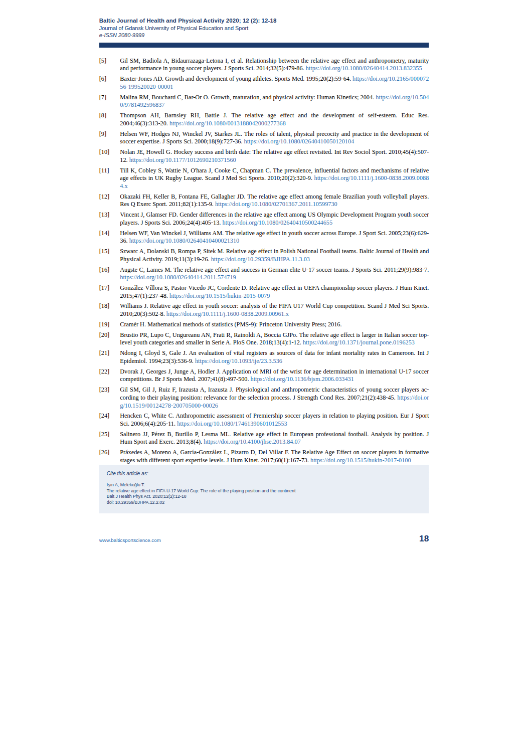Baltic Journal of Health and Physical Activity 2020; 12 (2): 12-18
Journal of Gdansk University of Physical Education and Sport
e-ISSN 2080-9999
[5] Gil SM, Badiola A, Bidaurrazaga-Letona I, et al. Relationship between the relative age effect and anthropometry, maturity and performance in young soccer players. J Sports Sci. 2014;32(5):479-86. https://doi.org/10.1080/02640414.2013.832355
[6] Baxter-Jones AD. Growth and development of young athletes. Sports Med. 1995;20(2):59-64. https://doi.org/10.2165/00007256-199520020-00001
[7] Malina RM, Bouchard C, Bar-Or O. Growth, maturation, and physical activity: Human Kinetics; 2004. https://doi.org/10.5040/9781492596837
[8] Thompson AH, Barnsley RH, Battle J. The relative age effect and the development of self-esteem. Educ Res. 2004;46(3):313-20. https://doi.org/10.1080/0013188042000277368
[9] Helsen WF, Hodges NJ, Winckel JV, Starkes JL. The roles of talent, physical precocity and practice in the development of soccer expertise. J Sports Sci. 2000;18(9):727-36. https://doi.org/10.1080/02640410050120104
[10] Nolan JE, Howell G. Hockey success and birth date: The relative age effect revisited. Int Rev Sociol Sport. 2010;45(4):507-12. https://doi.org/10.1177/1012690210371560
[11] Till K, Cobley S, Wattie N, O'hara J, Cooke C, Chapman C. The prevalence, influential factors and mechanisms of relative age effects in UK Rugby League. Scand J Med Sci Sports. 2010;20(2):320-9. https://doi.org/10.1111/j.1600-0838.2009.00884.x
[12] Okazaki FH, Keller B, Fontana FE, Gallagher JD. The relative age effect among female Brazilian youth volleyball players. Res Q Exerc Sport. 2011;82(1):135-9. https://doi.org/10.1080/02701367.2011.10599730
[13] Vincent J, Glamser FD. Gender differences in the relative age effect among US Olympic Development Program youth soccer players. J Sports Sci. 2006;24(4):405-13. https://doi.org/10.1080/02640410500244655
[14] Helsen WF, Van Winckel J, Williams AM. The relative age effect in youth soccer across Europe. J Sport Sci. 2005;23(6):629-36. https://doi.org/10.1080/02640410400021310
[15] Szwarc A, Dolanski B, Rompa P, Sitek M. Relative age effect in Polish National Football teams. Baltic Journal of Health and Physical Activity. 2019;11(3):19-26. https://doi.org/10.29359/BJHPA.11.3.03
[16] Augste C, Lames M. The relative age effect and success in German elite U-17 soccer teams. J Sports Sci. 2011;29(9):983-7. https://doi.org/10.1080/02640414.2011.574719
[17] González-Víllora S, Pastor-Vicedo JC, Cordente D. Relative age effect in UEFA championship soccer players. J Hum Kinet. 2015;47(1):237-48. https://doi.org/10.1515/hukin-2015-0079
[18] Williams J. Relative age effect in youth soccer: analysis of the FIFA U17 World Cup competition. Scand J Med Sci Sports. 2010;20(3):502-8. https://doi.org/10.1111/j.1600-0838.2009.00961.x
[19] Cramér H. Mathematical methods of statistics (PMS-9): Princeton University Press; 2016.
[20] Brustio PR, Lupo C, Ungureanu AN, Frati R, Rainoldi A, Boccia GJPo. The relative age effect is larger in Italian soccer top-level youth categories and smaller in Serie A. PloS One. 2018;13(4):1-12. https://doi.org/10.1371/journal.pone.0196253
[21] Ndong I, Gloyd S, Gale J. An evaluation of vital registers as sources of data for infant mortality rates in Cameroon. Int J Epidemiol. 1994;23(3):536-9. https://doi.org/10.1093/ije/23.3.536
[22] Dvorak J, Georges J, Junge A, Hodler J. Application of MRI of the wrist for age determination in international U-17 soccer competitions. Br J Sports Med. 2007;41(8):497-500. https://doi.org/10.1136/bjsm.2006.033431
[23] Gil SM, Gil J, Ruiz F, Irazusta A, Irazusta J. Physiological and anthropometric characteristics of young soccer players according to their playing position: relevance for the selection process. J Strength Cond Res. 2007;21(2):438-45. https://doi.org/10.1519/00124278-200705000-00026
[24] Hencken C, White C. Anthropometric assessment of Premiership soccer players in relation to playing position. Eur J Sport Sci. 2006;6(4):205-11. https://doi.org/10.1080/17461390601012553
[25] Salinero JJ, Pérez B, Burillo P, Lesma ML. Relative age effect in European professional football. Analysis by position. J Hum Sport and Exerc. 2013;8(4). https://doi.org/10.4100/jhse.2013.84.07
[26] Práxedes A, Moreno A, García-González L, Pizarro D, Del Villar F. The Relative Age Effect on soccer players in formative stages with different sport expertise levels. J Hum Kinet. 2017;60(1):167-73. https://doi.org/10.1515/hukin-2017-0100
[27] Pellegrini AD. Kindergarten children's social-cognitive status as a predictor of first-grade success. Early Childhood Research Quarterly. 1992;7(4):565-77. https://doi.org/10.1016/0885-2006(92)90099-K
[28] van den Honert R. Evidence of the relative age effect in football in Australia. J Sport Sci. 2012;30(13):1365-74. https://doi.org/10.1080/02640414.2012.707329
Cite this article as:
Işın A, Melekoğlu T.
The relative age effect in FIFA U-17 World Cup: The role of the playing position and the continent
Balt J Health Phys Act. 2020;12(2):12-18
doi: 10.29359/BJHPA.12.2.02
www.balticsportscience.com
18